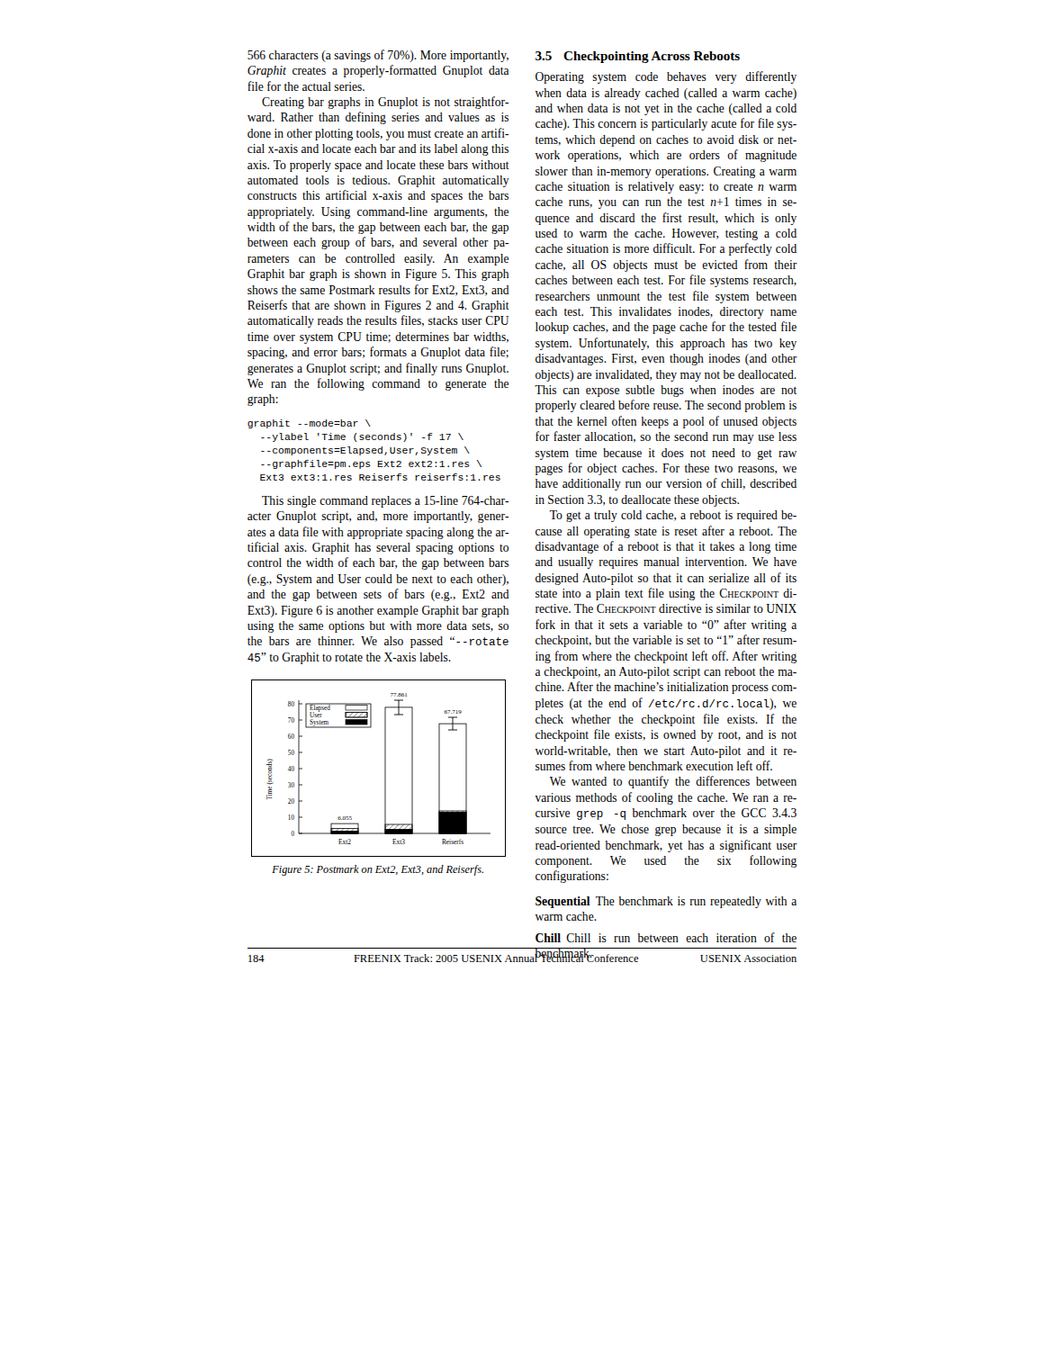566 characters (a savings of 70%). More importantly, Graphit creates a properly-formatted Gnuplot data file for the actual series.
Creating bar graphs in Gnuplot is not straightforward. Rather than defining series and values as is done in other plotting tools, you must create an artificial x-axis and locate each bar and its label along this axis. To properly space and locate these bars without automated tools is tedious. Graphit automatically constructs this artificial x-axis and spaces the bars appropriately. Using command-line arguments, the width of the bars, the gap between each bar, the gap between each group of bars, and several other parameters can be controlled easily. An example Graphit bar graph is shown in Figure 5. This graph shows the same Postmark results for Ext2, Ext3, and Reiserfs that are shown in Figures 2 and 4. Graphit automatically reads the results files, stacks user CPU time over system CPU time; determines bar widths, spacing, and error bars; formats a Gnuplot data file; generates a Gnuplot script; and finally runs Gnuplot. We ran the following command to generate the graph:
graphit --mode=bar \
  --ylabel 'Time (seconds)' -f 17 \
  --components=Elapsed,User,System \
  --graphfile=pm.eps Ext2 ext2:1.res \
  Ext3 ext3:1.res Reiserfs reiserfs:1.res
This single command replaces a 15-line 764-character Gnuplot script, and, more importantly, generates a data file with appropriate spacing along the artificial axis. Graphit has several spacing options to control the width of each bar, the gap between bars (e.g., System and User could be next to each other), and the gap between sets of bars (e.g., Ext2 and Ext3). Figure 6 is another example Graphit bar graph using the same options but with more data sets, so the bars are thinner. We also passed “--rotate 45” to Graphit to rotate the X-axis labels.
0 10 20 30 40 50 60 70 80 Time (seconds) Elapsed User System 6.055 Ext2 77.861 Ext3 67.719 Reiserfs
Figure 5: Postmark on Ext2, Ext3, and Reiserfs.
3.5 Checkpointing Across Reboots
Operating system code behaves very differently when data is already cached (called a warm cache) and when data is not yet in the cache (called a cold cache). This concern is particularly acute for file systems, which depend on caches to avoid disk or network operations, which are orders of magnitude slower than in-memory operations. Creating a warm cache situation is relatively easy: to create n warm cache runs, you can run the test n+1 times in sequence and discard the first result, which is only used to warm the cache. However, testing a cold cache situation is more difficult. For a perfectly cold cache, all OS objects must be evicted from their caches between each test. For file systems research, researchers unmount the test file system between each test. This invalidates inodes, directory name lookup caches, and the page cache for the tested file system. Unfortunately, this approach has two key disadvantages. First, even though inodes (and other objects) are invalidated, they may not be deallocated. This can expose subtle bugs when inodes are not properly cleared before reuse. The second problem is that the kernel often keeps a pool of unused objects for faster allocation, so the second run may use less system time because it does not need to get raw pages for object caches. For these two reasons, we have additionally run our version of chill, described in Section 3.3, to deallocate these objects.
To get a truly cold cache, a reboot is required because all operating state is reset after a reboot. The disadvantage of a reboot is that it takes a long time and usually requires manual intervention. We have designed Auto-pilot so that it can serialize all of its state into a plain text file using the Checkpoint directive. The Checkpoint directive is similar to UNIX fork in that it sets a variable to “0” after writing a checkpoint, but the variable is set to “1” after resuming from where the checkpoint left off. After writing a checkpoint, an Auto-pilot script can reboot the machine. After the machine’s initialization process completes (at the end of /etc/rc.d/rc.local), we check whether the checkpoint file exists. If the checkpoint file exists, is owned by root, and is not world-writable, then we start Auto-pilot and it resumes from where benchmark execution left off.
We wanted to quantify the differences between various methods of cooling the cache. We ran a recursive grep -q benchmark over the GCC 3.4.3 source tree. We chose grep because it is a simple read-oriented benchmark, yet has a significant user component. We used the six following configurations:
Sequential
The benchmark is run repeatedly with a warm cache.
Chill
Chill is run between each iteration of the benchmark.
184
FREENIX Track: 2005 USENIX Annual Technical Conference
USENIX Association